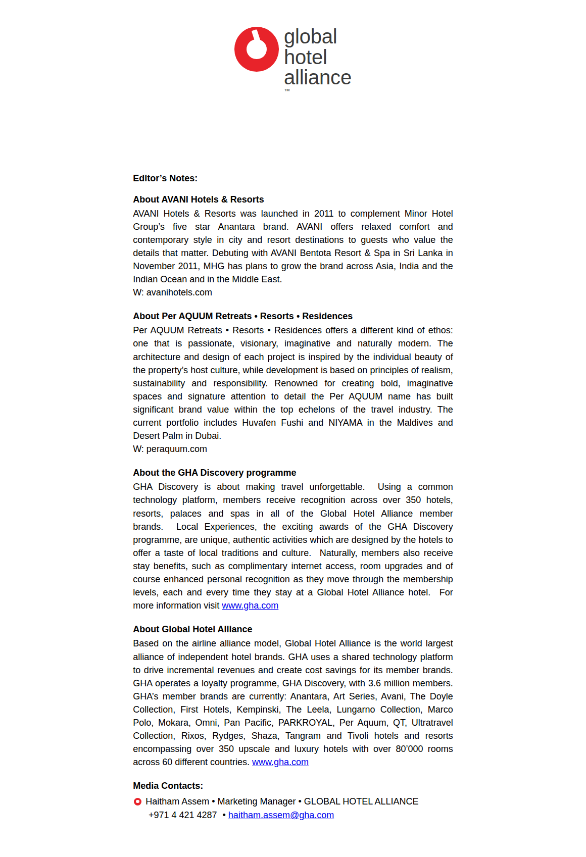global hotel alliance™
Editor’s Notes:
About AVANI Hotels & Resorts
AVANI Hotels & Resorts was launched in 2011 to complement Minor Hotel Group’s five star Anantara brand. AVANI offers relaxed comfort and contemporary style in city and resort destinations to guests who value the details that matter. Debuting with AVANI Bentota Resort & Spa in Sri Lanka in November 2011, MHG has plans to grow the brand across Asia, India and the Indian Ocean and in the Middle East.
W: avanihotels.com
About Per AQUUM Retreats • Resorts • Residences
Per AQUUM Retreats • Resorts • Residences offers a different kind of ethos: one that is passionate, visionary, imaginative and naturally modern. The architecture and design of each project is inspired by the individual beauty of the property’s host culture, while development is based on principles of realism, sustainability and responsibility. Renowned for creating bold, imaginative spaces and signature attention to detail the Per AQUUM name has built significant brand value within the top echelons of the travel industry. The current portfolio includes Huvafen Fushi and NIYAMA in the Maldives and Desert Palm in Dubai.
W: peraquum.com
About the GHA Discovery programme
GHA Discovery is about making travel unforgettable. Using a common technology platform, members receive recognition across over 350 hotels, resorts, palaces and spas in all of the Global Hotel Alliance member brands. Local Experiences, the exciting awards of the GHA Discovery programme, are unique, authentic activities which are designed by the hotels to offer a taste of local traditions and culture. Naturally, members also receive stay benefits, such as complimentary internet access, room upgrades and of course enhanced personal recognition as they move through the membership levels, each and every time they stay at a Global Hotel Alliance hotel. For more information visit www.gha.com
About Global Hotel Alliance
Based on the airline alliance model, Global Hotel Alliance is the world largest alliance of independent hotel brands. GHA uses a shared technology platform to drive incremental revenues and create cost savings for its member brands. GHA operates a loyalty programme, GHA Discovery, with 3.6 million members. GHA’s member brands are currently: Anantara, Art Series, Avani, The Doyle Collection, First Hotels, Kempinski, The Leela, Lungarno Collection, Marco Polo, Mokara, Omni, Pan Pacific, PARKROYAL, Per Aquum, QT, Ultratravel Collection, Rixos, Rydges, Shaza, Tangram and Tivoli hotels and resorts encompassing over 350 upscale and luxury hotels with over 80’000 rooms across 60 different countries. www.gha.com
Media Contacts:
Haitham Assem • Marketing Manager • GLOBAL HOTEL ALLIANCE
+971 4 421 4287 • haitham.assem@gha.com